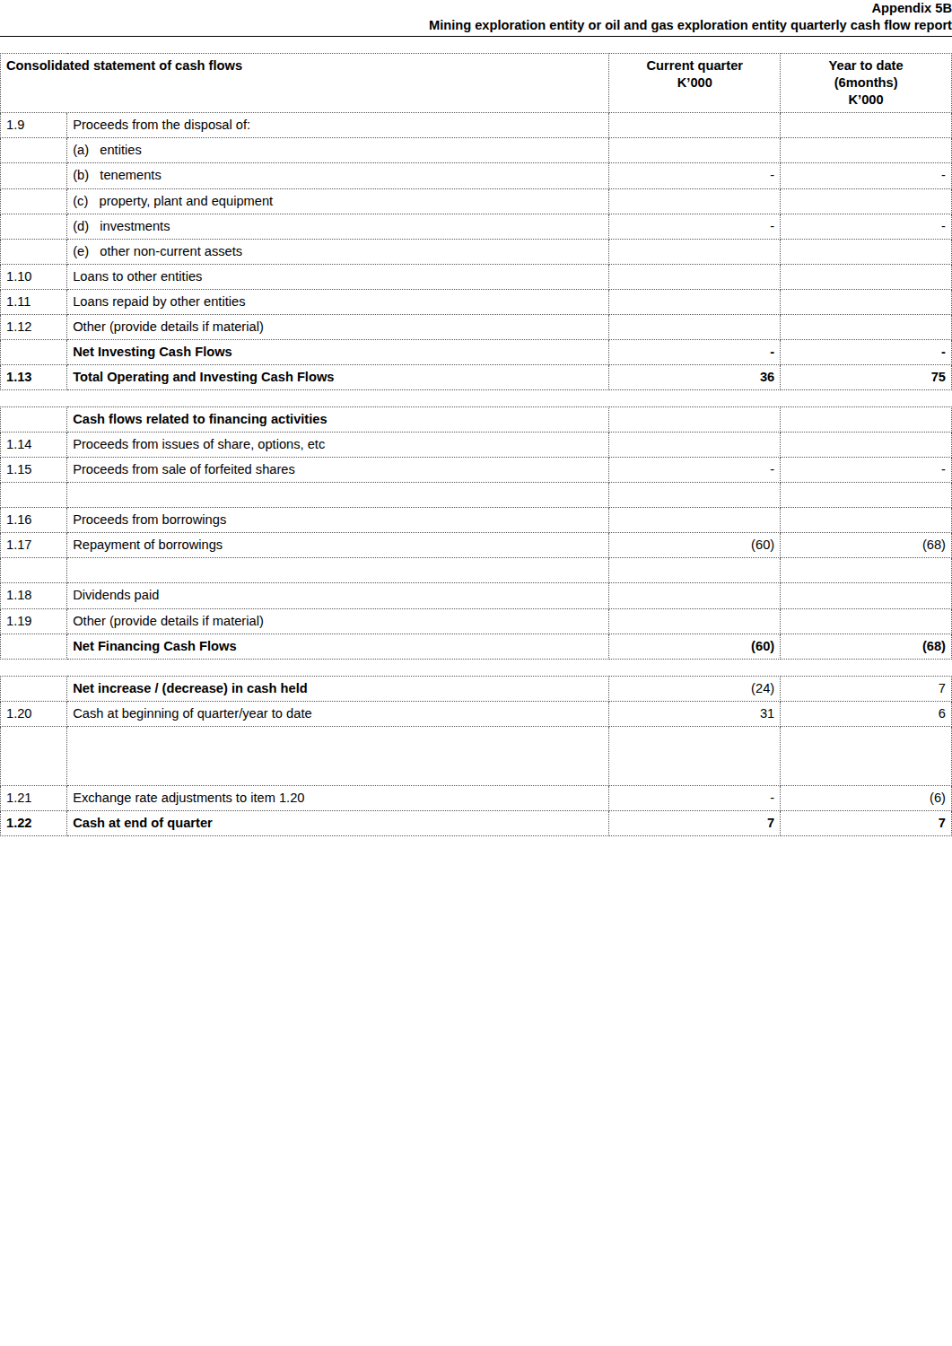Appendix 5B
Mining exploration entity or oil and gas exploration entity quarterly cash flow report
| Consolidated statement of cash flows | Current quarter K’000 | Year to date (6months) K’000 |
| --- | --- | --- |
| 1.9 | Proceeds from the disposal of: | | |
| | (a) entities | | |
| | (b) tenements | - | - |
| | (c) property, plant and equipment | | |
| | (d) investments | - | - |
| | (e) other non-current assets | | |
| 1.10 | Loans to other entities | | |
| 1.11 | Loans repaid by other entities | | |
| 1.12 | Other (provide details if material) | | |
| | Net Investing Cash Flows | - | - |
| 1.13 | Total Operating and Investing Cash Flows | 36 | 75 |
| | Cash flows related to financing activities | | |
| 1.14 | Proceeds from issues of share, options, etc | | |
| 1.15 | Proceeds from sale of forfeited shares | - | - |
| 1.16 | Proceeds from borrowings | | |
| 1.17 | Repayment of borrowings | (60) | (68) |
| 1.18 | Dividends paid | | |
| 1.19 | Other (provide details if material) | | |
| | Net Financing Cash Flows | (60) | (68) |
| | Net increase / (decrease) in cash held | (24) | 7 |
| 1.20 | Cash at beginning of quarter/year to date | 31 | 6 |
| 1.21 | Exchange rate adjustments to item 1.20 | - | (6) |
| 1.22 | Cash at end of quarter | 7 | 7 |